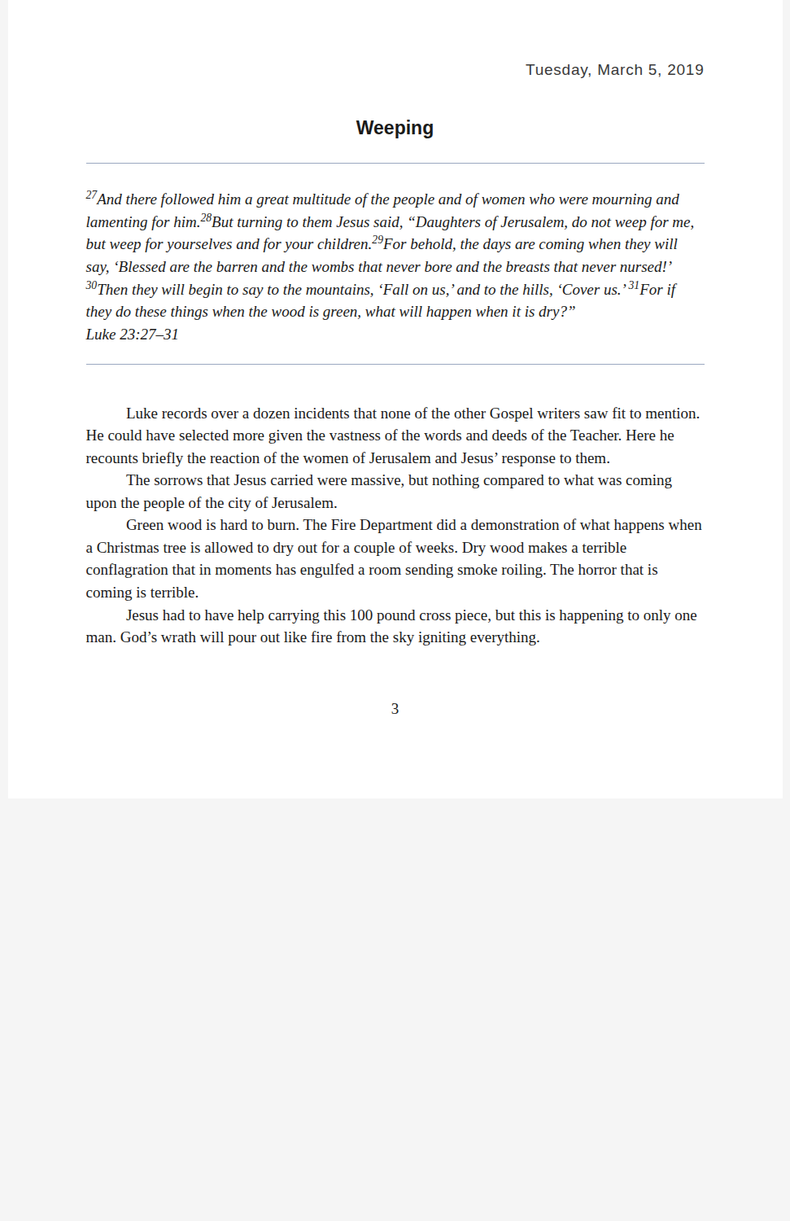Tuesday, March 5, 2019
Weeping
27And there followed him a great multitude of the people and of women who were mourning and lamenting for him.28But turning to them Jesus said, “Daughters of Jerusalem, do not weep for me, but weep for yourselves and for your children.29For behold, the days are coming when they will say, ‘Blessed are the barren and the wombs that never bore and the breasts that never nursed!’ 30Then they will begin to say to the mountains, ‘Fall on us,’ and to the hills, ‘Cover us.’ 31For if they do these things when the wood is green, what will happen when it is dry?”
Luke 23:27–31
Luke records over a dozen incidents that none of the other Gospel writers saw fit to mention. He could have selected more given the vastness of the words and deeds of the Teacher. Here he recounts briefly the reaction of the women of Jerusalem and Jesus’ response to them.
The sorrows that Jesus carried were massive, but nothing compared to what was coming upon the people of the city of Jerusalem.
Green wood is hard to burn. The Fire Department did a demonstration of what happens when a Christmas tree is allowed to dry out for a couple of weeks. Dry wood makes a terrible conflagration that in moments has engulfed a room sending smoke roiling. The horror that is coming is terrible.
Jesus had to have help carrying this 100 pound cross piece, but this is happening to only one man. God’s wrath will pour out like fire from the sky igniting everything.
3